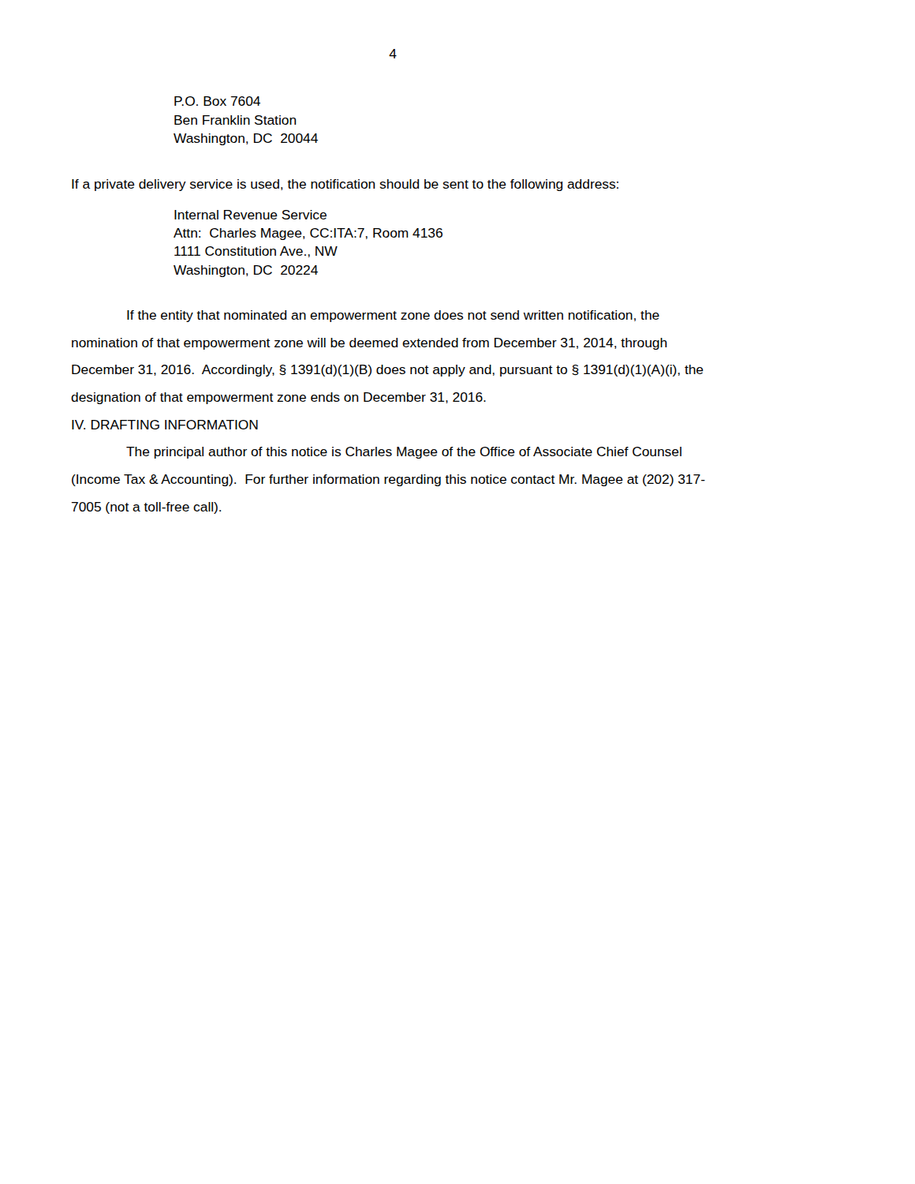4
P.O. Box 7604
Ben Franklin Station
Washington, DC 20044
If a private delivery service is used, the notification should be sent to the following address:
Internal Revenue Service
Attn: Charles Magee, CC:ITA:7, Room 4136
1111 Constitution Ave., NW
Washington, DC 20224
If the entity that nominated an empowerment zone does not send written notification, the nomination of that empowerment zone will be deemed extended from December 31, 2014, through December 31, 2016. Accordingly, § 1391(d)(1)(B) does not apply and, pursuant to § 1391(d)(1)(A)(i), the designation of that empowerment zone ends on December 31, 2016.
IV. DRAFTING INFORMATION
The principal author of this notice is Charles Magee of the Office of Associate Chief Counsel (Income Tax & Accounting). For further information regarding this notice contact Mr. Magee at (202) 317-7005 (not a toll-free call).